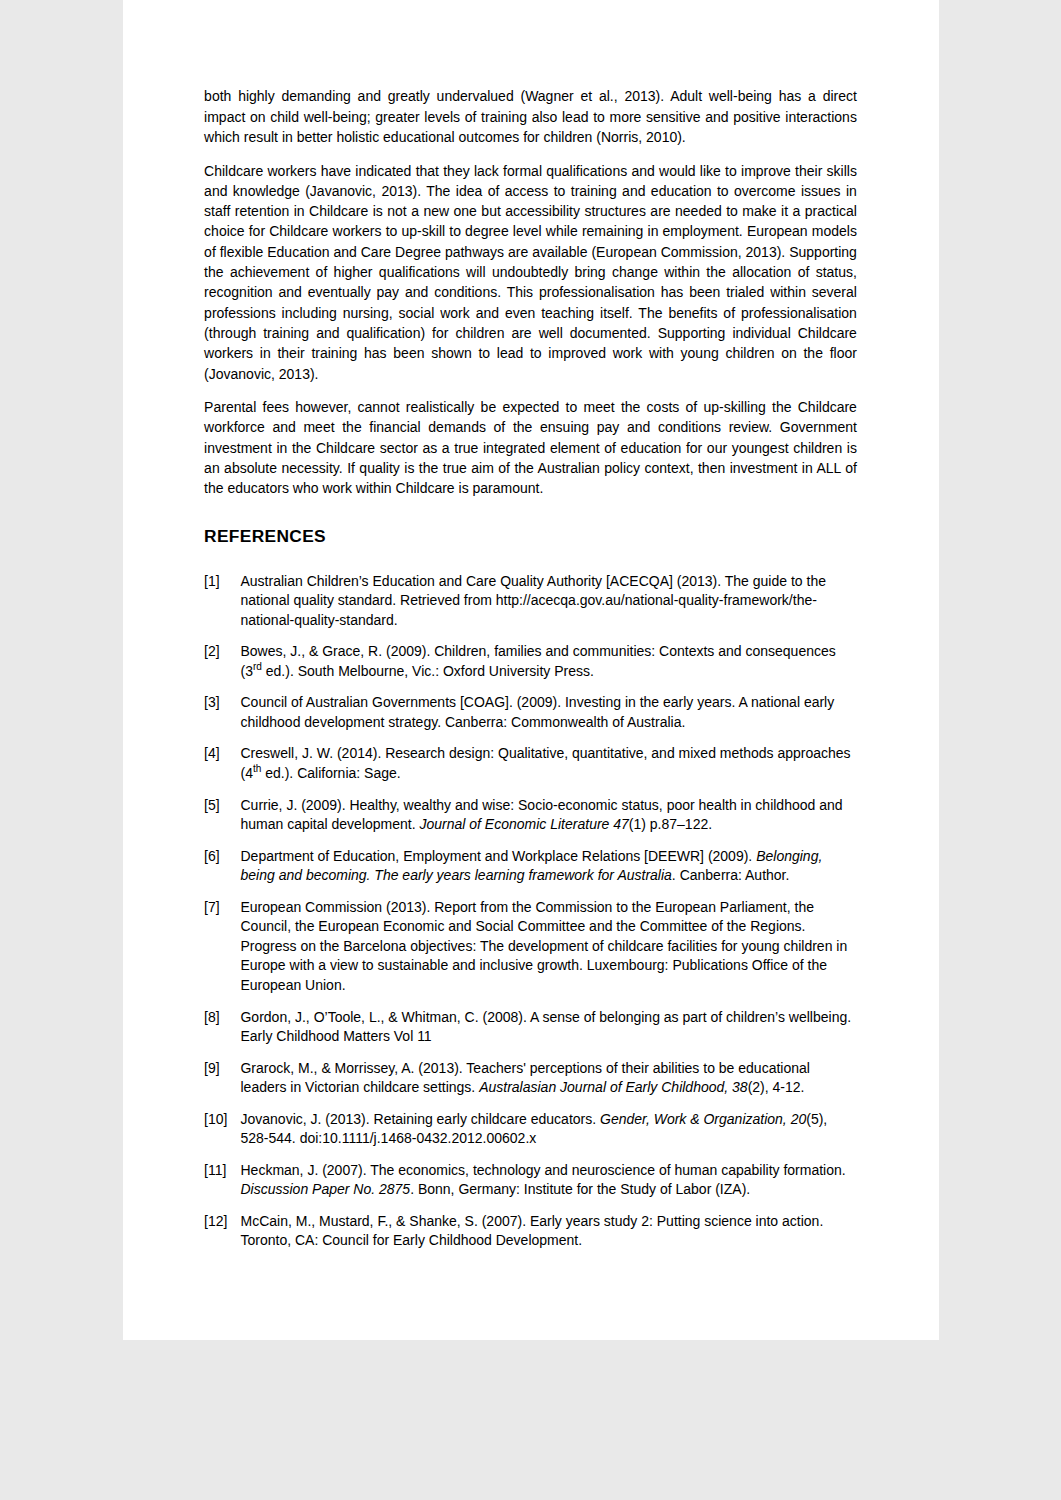both highly demanding and greatly undervalued (Wagner et al., 2013). Adult well-being has a direct impact on child well-being; greater levels of training also lead to more sensitive and positive interactions which result in better holistic educational outcomes for children (Norris, 2010).
Childcare workers have indicated that they lack formal qualifications and would like to improve their skills and knowledge (Javanovic, 2013). The idea of access to training and education to overcome issues in staff retention in Childcare is not a new one but accessibility structures are needed to make it a practical choice for Childcare workers to up-skill to degree level while remaining in employment. European models of flexible Education and Care Degree pathways are available (European Commission, 2013). Supporting the achievement of higher qualifications will undoubtedly bring change within the allocation of status, recognition and eventually pay and conditions. This professionalisation has been trialed within several professions including nursing, social work and even teaching itself. The benefits of professionalisation (through training and qualification) for children are well documented. Supporting individual Childcare workers in their training has been shown to lead to improved work with young children on the floor (Jovanovic, 2013).
Parental fees however, cannot realistically be expected to meet the costs of up-skilling the Childcare workforce and meet the financial demands of the ensuing pay and conditions review. Government investment in the Childcare sector as a true integrated element of education for our youngest children is an absolute necessity. If quality is the true aim of the Australian policy context, then investment in ALL of the educators who work within Childcare is paramount.
REFERENCES
[1] Australian Children’s Education and Care Quality Authority [ACECQA] (2013). The guide to the national quality standard. Retrieved from http://acecqa.gov.au/national-quality-framework/the-national-quality-standard.
[2] Bowes, J., & Grace, R. (2009). Children, families and communities: Contexts and consequences (3rd ed.). South Melbourne, Vic.: Oxford University Press.
[3] Council of Australian Governments [COAG]. (2009). Investing in the early years. A national early childhood development strategy. Canberra: Commonwealth of Australia.
[4] Creswell, J. W. (2014). Research design: Qualitative, quantitative, and mixed methods approaches (4th ed.). California: Sage.
[5] Currie, J. (2009). Healthy, wealthy and wise: Socio-economic status, poor health in childhood and human capital development. Journal of Economic Literature 47(1) p.87–122.
[6] Department of Education, Employment and Workplace Relations [DEEWR] (2009). Belonging, being and becoming. The early years learning framework for Australia. Canberra: Author.
[7] European Commission (2013). Report from the Commission to the European Parliament, the Council, the European Economic and Social Committee and the Committee of the Regions. Progress on the Barcelona objectives: The development of childcare facilities for young children in Europe with a view to sustainable and inclusive growth. Luxembourg: Publications Office of the European Union.
[8] Gordon, J., O’Toole, L., & Whitman, C. (2008). A sense of belonging as part of children’s wellbeing. Early Childhood Matters Vol 11
[9] Grarock, M., & Morrissey, A. (2013). Teachers' perceptions of their abilities to be educational leaders in Victorian childcare settings. Australasian Journal of Early Childhood, 38(2), 4-12.
[10] Jovanovic, J. (2013). Retaining early childcare educators. Gender, Work & Organization, 20(5), 528-544. doi:10.1111/j.1468-0432.2012.00602.x
[11] Heckman, J. (2007). The economics, technology and neuroscience of human capability formation. Discussion Paper No. 2875. Bonn, Germany: Institute for the Study of Labor (IZA).
[12] McCain, M., Mustard, F., & Shanke, S. (2007). Early years study 2: Putting science into action. Toronto, CA: Council for Early Childhood Development.